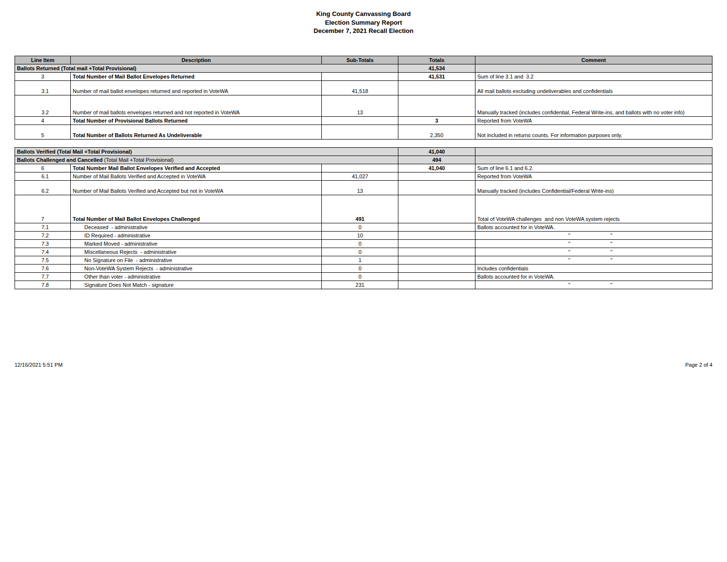King County Canvassing Board
Election Summary Report
December 7, 2021 Recall Election
| Line Item | Description | Sub-Totals | Totals | Comment |
| --- | --- | --- | --- | --- |
| Ballots Returned (Total mail +Total Provisional) | 41,534 | |
| 3 | Total Number of Mail Ballot Envelopes Returned | | 41,531 | Sum of line 3.1 and 3.2 |
| 3.1 | Number of mail ballot envelopes returned and reported in VoteWA | 41,518 | | All mail ballots excluding undeliverables and confidentials |
| 3.2 | Number of mail ballots envelopes returned and not reported in VoteWA | 13 | | Manually tracked (includes confidential, Federal Write-ins, and ballots with no voter info) |
| 4 | Total Number of Provisional Ballots Returned | | 3 | Reported from VoteWA |
| 5 | Total Number of Ballots Returned As Undeliverable | | 2,350 | Not included in returns counts. For information purposes only. |
| Ballots Verified (Total Mail +Total Provisional) | 41,040 | |
| Ballots Challenged and Cancelled (Total Mail +Total Provisional) | 494 | |
| 6 | Total Number Mail Ballot Envelopes Verified and Accepted | | 41,040 | Sum of line 6.1 and 6.2. |
| 6.1 | Number of Mail Ballots Verified and Accepted in VoteWA | 41,027 | | Reported from VoteWA |
| 6.2 | Number of Mail Ballots Verified and Accepted but not in VoteWA | 13 | | Manually tracked (includes Confidential/Federal Write-ins) |
| 7 | Total Number of Mail Ballot Envelopes Challenged | 491 | | Total of VoteWA challenges and non VoteWA system rejects |
| 7.1 | Deceased - administrative | 0 | | Ballots accounted for in VoteWA. |
| 7.2 | ID Required - administrative | 10 | | " " |
| 7.3 | Marked Moved - administrative | 0 | | " " |
| 7.4 | Miscellaneous Rejects - administrative | 0 | | " " |
| 7.5 | No Signature on File - administrative | 1 | | " " |
| 7.6 | Non-VoteWA System Rejects - administrative | 0 | | Includes confidentials |
| 7.7 | Other than voter - administrative | 0 | | Ballots accounted for in VoteWA. |
| 7.8 | Signature Does Not Match - signature | 231 | | " " |
12/16/2021 5:51 PM
Page 2 of 4